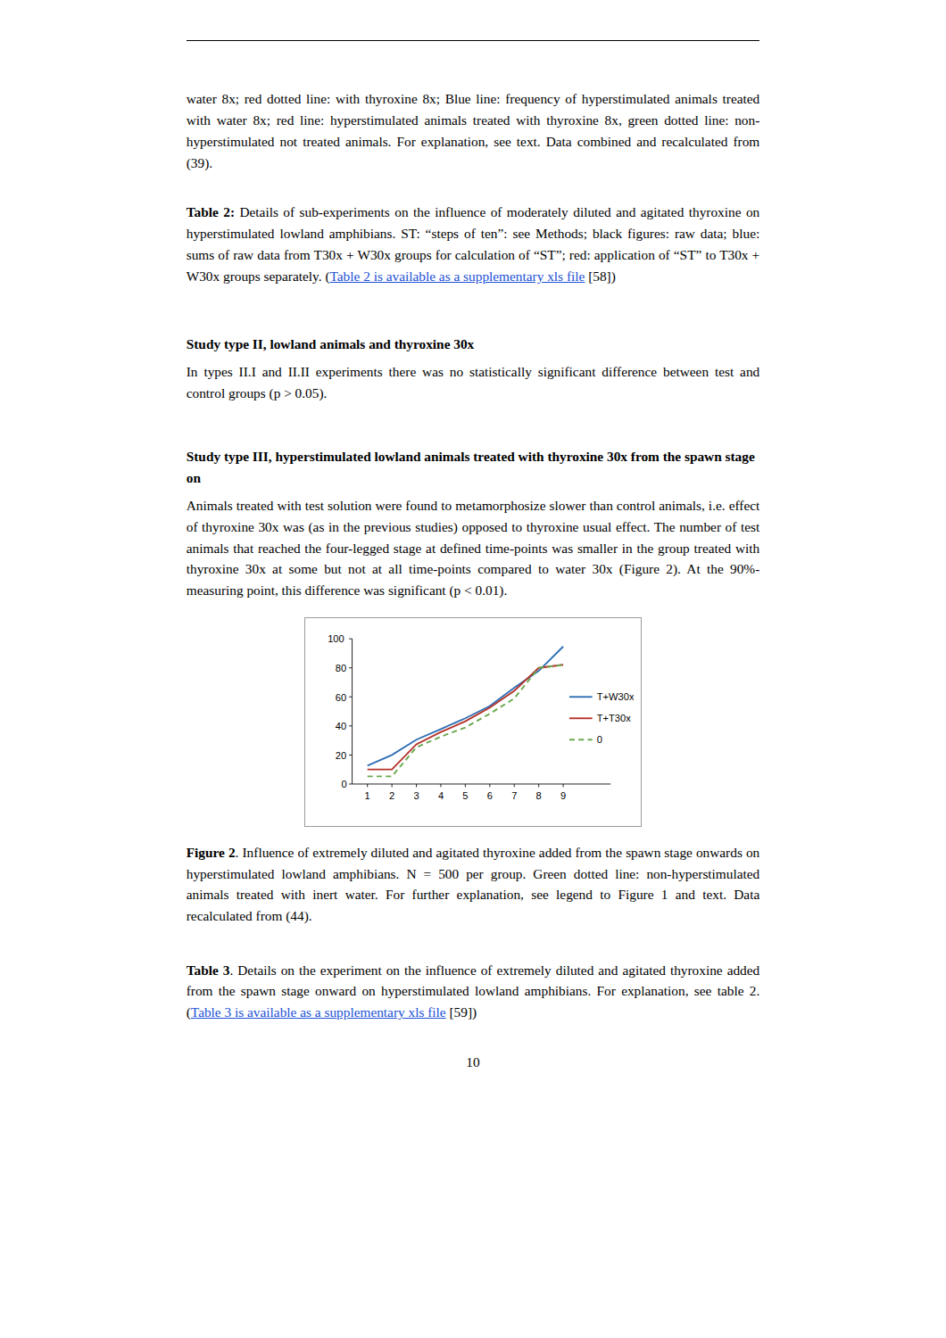water 8x; red dotted line: with thyroxine 8x; Blue line: frequency of hyperstimulated animals treated with water 8x; red line: hyperstimulated animals treated with thyroxine 8x, green dotted line: non-hyperstimulated not treated animals. For explanation, see text. Data combined and recalculated from (39).
Table 2: Details of sub-experiments on the influence of moderately diluted and agitated thyroxine on hyperstimulated lowland amphibians. ST: “steps of ten”: see Methods; black figures: raw data; blue: sums of raw data from T30x + W30x groups for calculation of “ST”; red: application of “ST” to T30x + W30x groups separately. (Table 2 is available as a supplementary xls file [58])
Study type II, lowland animals and thyroxine 30x
In types II.I and II.II experiments there was no statistically significant difference between test and control groups (p > 0.05).
Study type III, hyperstimulated lowland animals treated with thyroxine 30x from the spawn stage on
Animals treated with test solution were found to metamorphosize slower than control animals, i.e. effect of thyroxine 30x was (as in the previous studies) opposed to thyroxine usual effect. The number of test animals that reached the four-legged stage at defined time-points was smaller in the group treated with thyroxine 30x at some but not at all time-points compared to water 30x (Figure 2). At the 90%-measuring point, this difference was significant (p < 0.01).
100 80 60 40 20 0 1 2 3 4 5 6 7 8 9 T+W30x T+T30x 0
Figure 2. Influence of extremely diluted and agitated thyroxine added from the spawn stage onwards on hyperstimulated lowland amphibians. N = 500 per group. Green dotted line: non-hyperstimulated animals treated with inert water. For further explanation, see legend to Figure 1 and text. Data recalculated from (44).
Table 3. Details on the experiment on the influence of extremely diluted and agitated thyroxine added from the spawn stage onward on hyperstimulated lowland amphibians. For explanation, see table 2. (Table 3 is available as a supplementary xls file [59])
10